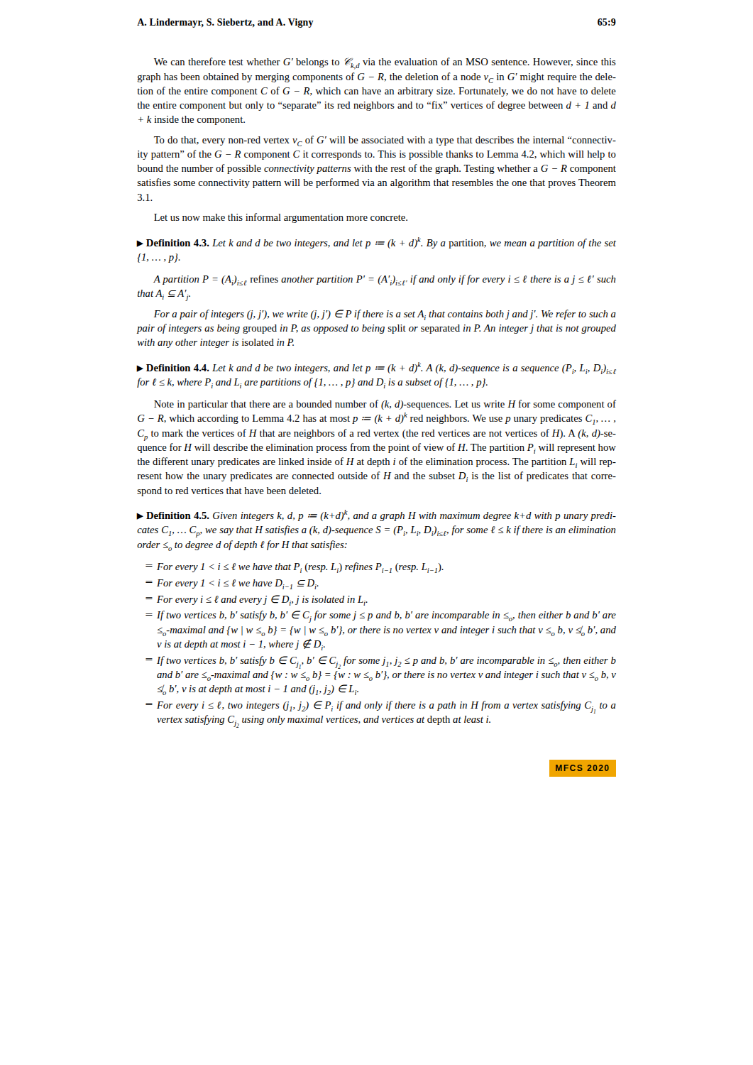A. Lindermayr, S. Siebertz, and A. Vigny
65:9
We can therefore test whether G′ belongs to 𝒞k,d via the evaluation of an MSO sentence. However, since this graph has been obtained by merging components of G − R, the deletion of a node vC in G′ might require the deletion of the entire component C of G − R, which can have an arbitrary size. Fortunately, we do not have to delete the entire component but only to “separate” its red neighbors and to “fix” vertices of degree between d + 1 and d + k inside the component.
To do that, every non-red vertex vC of G′ will be associated with a type that describes the internal “connectivity pattern” of the G − R component C it corresponds to. This is possible thanks to Lemma 4.2, which will help to bound the number of possible connectivity patterns with the rest of the graph. Testing whether a G − R component satisfies some connectivity pattern will be performed via an algorithm that resembles the one that proves Theorem 3.1.
Let us now make this informal argumentation more concrete.
Definition 4.3. Let k and d be two integers, and let p ≔ (k + d)k. By a partition, we mean a partition of the set {1, … , p}.
A partition P = (Ai)i≤ℓ refines another partition P′ = (A′i)i≤ℓ′ if and only if for every i ≤ ℓ there is a j ≤ ℓ′ such that Ai ⊆ A′j.
For a pair of integers (j, j′), we write (j, j′) ∈ P if there is a set Ai that contains both j and j′. We refer to such a pair of integers as being grouped in P, as opposed to being split or separated in P. An integer j that is not grouped with any other integer is isolated in P.
Definition 4.4. Let k and d be two integers, and let p ≔ (k + d)k. A (k, d)-sequence is a sequence (Pi, Li, Di)i≤ℓ for ℓ ≤ k, where Pi and Li are partitions of {1, … , p} and Di is a subset of {1, … , p}.
Note in particular that there are a bounded number of (k, d)-sequences. Let us write H for some component of G − R, which according to Lemma 4.2 has at most p ≔ (k + d)k red neighbors. We use p unary predicates C1, … , Cp to mark the vertices of H that are neighbors of a red vertex (the red vertices are not vertices of H). A (k, d)-sequence for H will describe the elimination process from the point of view of H. The partition Pi will represent how the different unary predicates are linked inside of H at depth i of the elimination process. The partition Li will represent how the unary predicates are connected outside of H and the subset Di is the list of predicates that correspond to red vertices that have been deleted.
Definition 4.5. Given integers k, d, p ≔ (k+d)k, and a graph H with maximum degree k+d with p unary predicates C1, … Cp, we say that H satisfies a (k, d)-sequence S = (Pi, Li, Di)i≤ℓ, for some ℓ ≤ k if there is an elimination order ≤o to degree d of depth ℓ for H that satisfies:
For every 1 < i ≤ ℓ we have that Pi (resp. Li) refines Pi−1 (resp. Li−1).
For every 1 < i ≤ ℓ we have Di−1 ⊆ Di.
For every i ≤ ℓ and every j ∈ Di, j is isolated in Li.
If two vertices b, b′ satisfy b, b′ ∈ Cj for some j ≤ p and b, b′ are incomparable in ≤o, then either b and b′ are ≤o-maximal and {w | w ≤o b} = {w | w ≤o b′}, or there is no vertex v and integer i such that v ≤o b, v ≰o b′, and v is at depth at most i − 1, where j ∉ Di.
If two vertices b, b′ satisfy b ∈ Cj1, b′ ∈ Cj2 for some j1, j2 ≤ p and b, b′ are incomparable in ≤o, then either b and b′ are ≤o-maximal and {w : w ≤o b} = {w : w ≤o b′}, or there is no vertex v and integer i such that v ≤o b, v ≰o b′, v is at depth at most i − 1 and (j1, j2) ∈ Li.
For every i ≤ ℓ, two integers (j1, j2) ∈ Pi if and only if there is a path in H from a vertex satisfying Cj1 to a vertex satisfying Cj2 using only maximal vertices, and vertices at depth at least i.
MFCS 2020